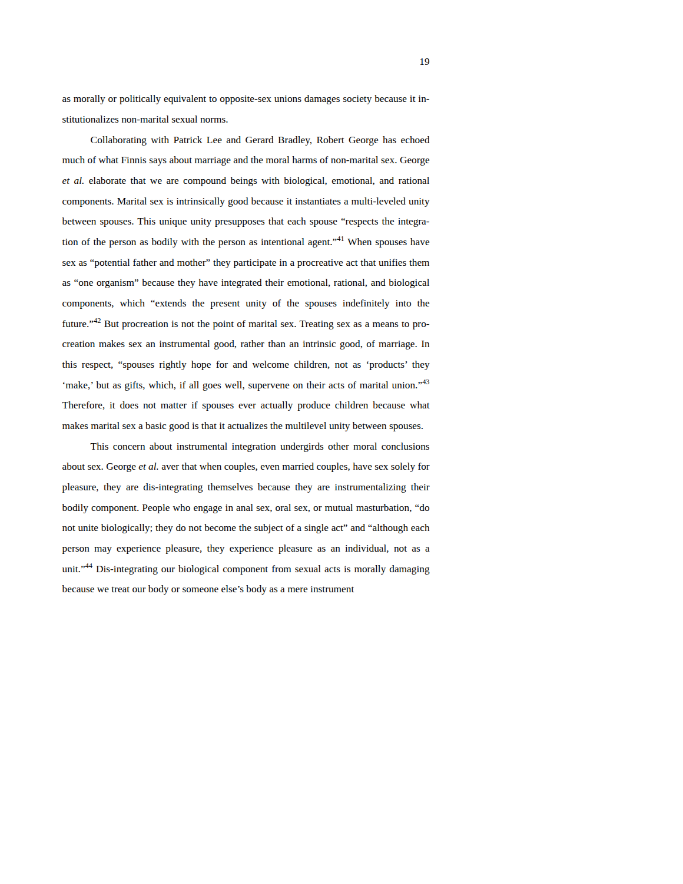19
as morally or politically equivalent to opposite-sex unions damages society because it institutionalizes non-marital sexual norms.
Collaborating with Patrick Lee and Gerard Bradley, Robert George has echoed much of what Finnis says about marriage and the moral harms of non-marital sex. George et al. elaborate that we are compound beings with biological, emotional, and rational components. Marital sex is intrinsically good because it instantiates a multi-leveled unity between spouses. This unique unity presupposes that each spouse “respects the integration of the person as bodily with the person as intentional agent.”41 When spouses have sex as “potential father and mother” they participate in a procreative act that unifies them as “one organism” because they have integrated their emotional, rational, and biological components, which “extends the present unity of the spouses indefinitely into the future.”42 But procreation is not the point of marital sex. Treating sex as a means to procreation makes sex an instrumental good, rather than an intrinsic good, of marriage. In this respect, “spouses rightly hope for and welcome children, not as ‘products’ they ‘make,’ but as gifts, which, if all goes well, supervene on their acts of marital union.”43 Therefore, it does not matter if spouses ever actually produce children because what makes marital sex a basic good is that it actualizes the multilevel unity between spouses.
This concern about instrumental integration undergirds other moral conclusions about sex. George et al. aver that when couples, even married couples, have sex solely for pleasure, they are dis-integrating themselves because they are instrumentalizing their bodily component. People who engage in anal sex, oral sex, or mutual masturbation, “do not unite biologically; they do not become the subject of a single act” and “although each person may experience pleasure, they experience pleasure as an individual, not as a unit.”44 Dis-integrating our biological component from sexual acts is morally damaging because we treat our body or someone else’s body as a mere instrument